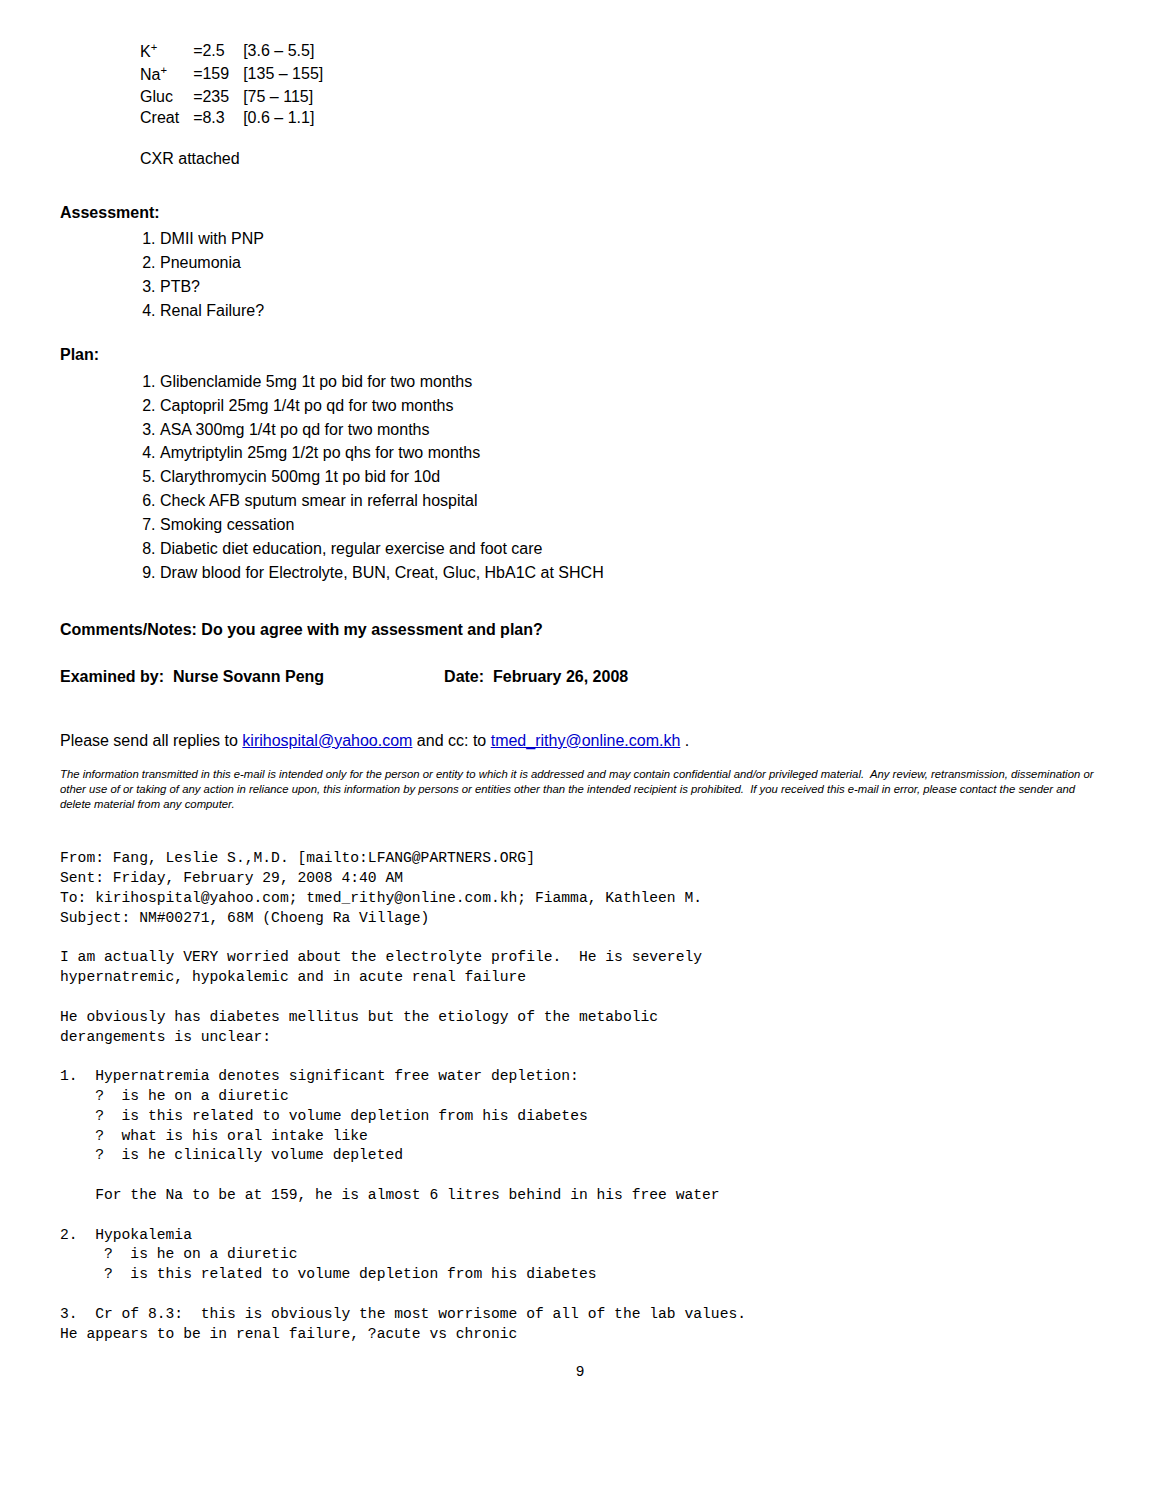| K + | =2.5 | [3.6 – 5.5] |
| Na + | =159 | [135 – 155] |
| Gluc | =235 | [75 – 115] |
| Creat | =8.3 | [0.6 – 1.1] |
CXR attached
Assessment:
DMII with PNP
Pneumonia
PTB?
Renal Failure?
Plan:
Glibenclamide 5mg 1t po bid for two months
Captopril 25mg 1/4t po qd for two months
ASA 300mg 1/4t po qd for two months
Amytriptylin 25mg 1/2t po qhs for two months
Clarythromycin 500mg 1t po bid for 10d
Check AFB sputum smear in referral hospital
Smoking cessation
Diabetic diet education, regular exercise and foot care
Draw blood for Electrolyte, BUN, Creat, Gluc, HbA1C at SHCH
Comments/Notes: Do you agree with my assessment and plan?
Examined by: Nurse Sovann Peng Date: February 26, 2008
Please send all replies to kirihospital@yahoo.com and cc: to tmed_rithy@online.com.kh .
The information transmitted in this e-mail is intended only for the person or entity to which it is addressed and may contain confidential and/or privileged material. Any review, retransmission, dissemination or other use of or taking of any action in reliance upon, this information by persons or entities other than the intended recipient is prohibited. If you received this e-mail in error, please contact the sender and delete material from any computer.
From: Fang, Leslie S.,M.D. [mailto:LFANG@PARTNERS.ORG]
Sent: Friday, February 29, 2008 4:40 AM
To: kirihospital@yahoo.com; tmed_rithy@online.com.kh; Fiamma, Kathleen M.
Subject: NM#00271, 68M (Choeng Ra Village)

I am actually VERY worried about the electrolyte profile.  He is severely
hypernatremic, hypokalemic and in acute renal failure

He obviously has diabetes mellitus but the etiology of the metabolic
derangements is unclear:

1.  Hypernatremia denotes significant free water depletion:
    ?  is he on a diuretic
    ?  is this related to volume depletion from his diabetes
    ?  what is his oral intake like
    ?  is he clinically volume depleted

    For the Na to be at 159, he is almost 6 litres behind in his free water

2.  Hypokalemia
     ?  is he on a diuretic
     ?  is this related to volume depletion from his diabetes

3.  Cr of 8.3:  this is obviously the most worrisome of all of the lab values.
He appears to be in renal failure, ?acute vs chronic
9